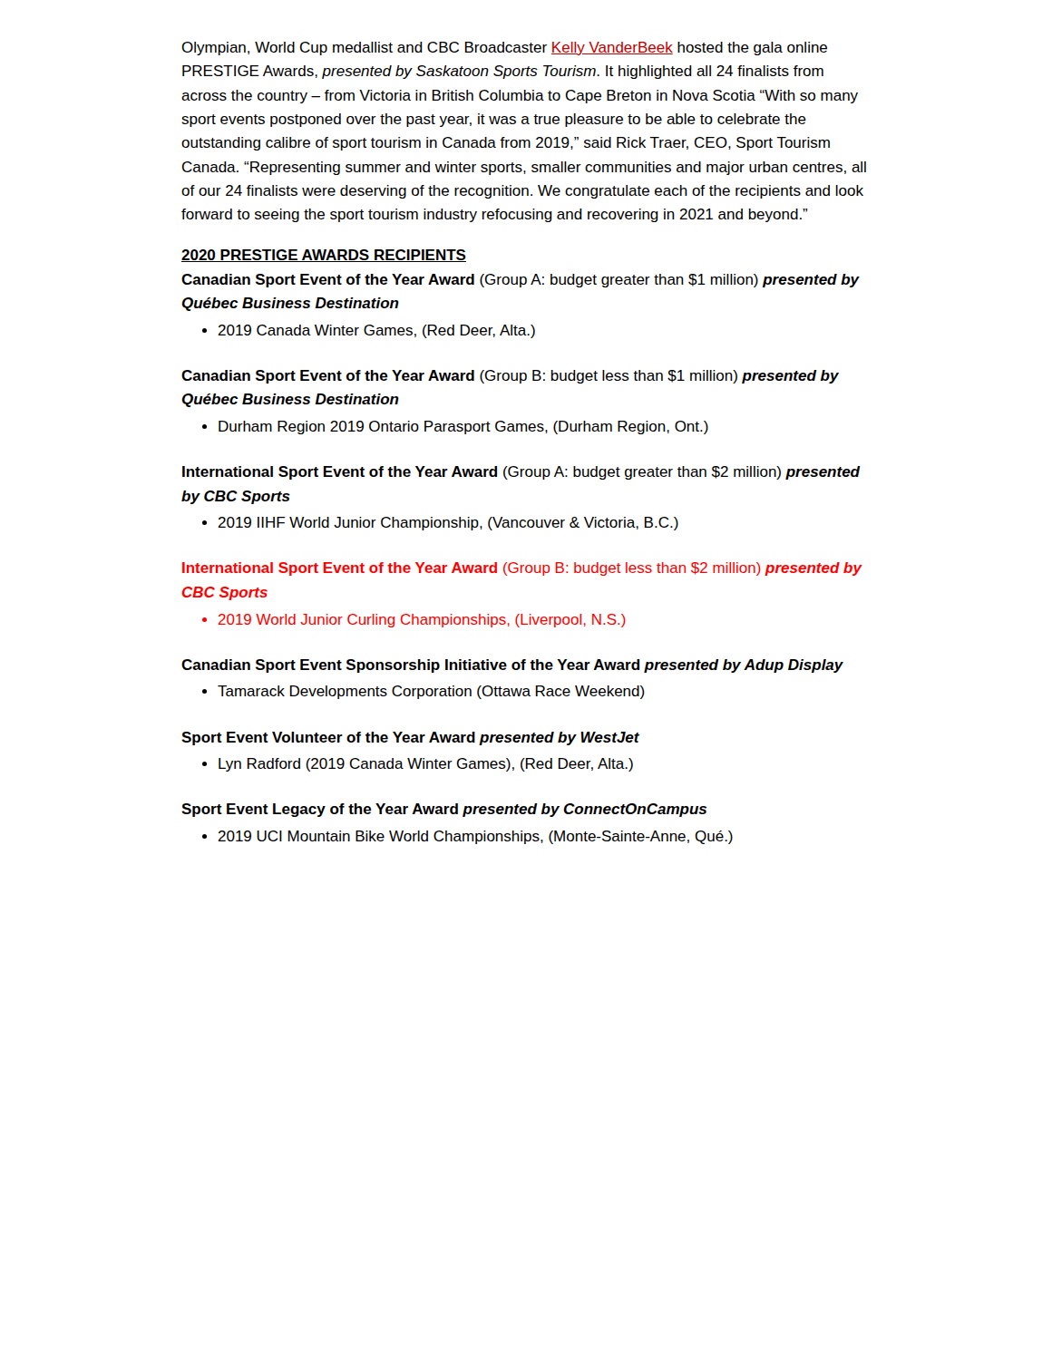Olympian, World Cup medallist and CBC Broadcaster Kelly VanderBeek hosted the gala online PRESTIGE Awards, presented by Saskatoon Sports Tourism. It highlighted all 24 finalists from across the country – from Victoria in British Columbia to Cape Breton in Nova Scotia “With so many sport events postponed over the past year, it was a true pleasure to be able to celebrate the outstanding calibre of sport tourism in Canada from 2019,” said Rick Traer, CEO, Sport Tourism Canada. “Representing summer and winter sports, smaller communities and major urban centres, all of our 24 finalists were deserving of the recognition. We congratulate each of the recipients and look forward to seeing the sport tourism industry refocusing and recovering in 2021 and beyond.”
2020 PRESTIGE AWARDS RECIPIENTS
Canadian Sport Event of the Year Award (Group A: budget greater than $1 million) presented by Québec Business Destination
2019 Canada Winter Games, (Red Deer, Alta.)
Canadian Sport Event of the Year Award (Group B: budget less than $1 million) presented by Québec Business Destination
Durham Region 2019 Ontario Parasport Games, (Durham Region, Ont.)
International Sport Event of the Year Award (Group A: budget greater than $2 million) presented by CBC Sports
2019 IIHF World Junior Championship, (Vancouver & Victoria, B.C.)
International Sport Event of the Year Award (Group B: budget less than $2 million) presented by CBC Sports
2019 World Junior Curling Championships, (Liverpool, N.S.)
Canadian Sport Event Sponsorship Initiative of the Year Award presented by Adup Display
Tamarack Developments Corporation (Ottawa Race Weekend)
Sport Event Volunteer of the Year Award presented by WestJet
Lyn Radford (2019 Canada Winter Games), (Red Deer, Alta.)
Sport Event Legacy of the Year Award presented by ConnectOnCampus
2019 UCI Mountain Bike World Championships, (Monte-Sainte-Anne, Qué.)